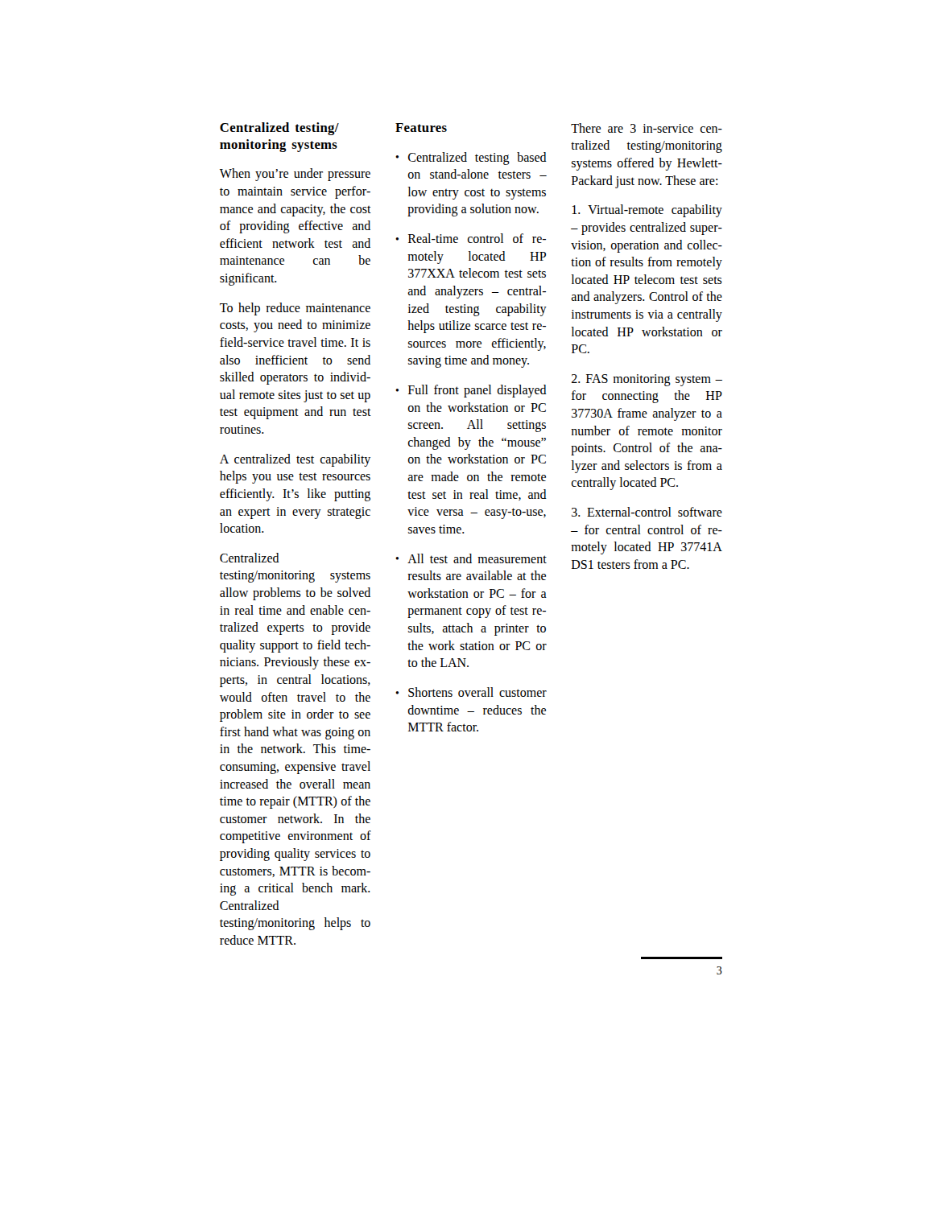Centralized testing/ monitoring systems
When you’re under pressure to maintain service performance and capacity, the cost of providing effective and efficient network test and maintenance can be significant.
To help reduce maintenance costs, you need to minimize field-service travel time. It is also inefficient to send skilled operators to individual remote sites just to set up test equipment and run test routines.
A centralized test capability helps you use test resources efficiently. It’s like putting an expert in every strategic location.
Centralized testing/monitoring systems allow problems to be solved in real time and enable centralized experts to provide quality support to field technicians. Previously these experts, in central locations, would often travel to the problem site in order to see first hand what was going on in the network. This time-consuming, expensive travel increased the overall mean time to repair (MTTR) of the customer network. In the competitive environment of providing quality services to customers, MTTR is becoming a critical bench mark. Centralized testing/monitoring helps to reduce MTTR.
Features
Centralized testing based on stand-alone testers – low entry cost to systems providing a solution now.
Real-time control of remotely located HP 377XXA telecom test sets and analyzers – centralized testing capability helps utilize scarce test resources more efficiently, saving time and money.
Full front panel displayed on the workstation or PC screen. All settings changed by the “mouse” on the workstation or PC are made on the remote test set in real time, and vice versa – easy-to-use, saves time.
All test and measurement results are available at the workstation or PC – for a permanent copy of test results, attach a printer to the work station or PC or to the LAN.
Shortens overall customer downtime – reduces the MTTR factor.
There are 3 in-service centralized testing/monitoring systems offered by Hewlett-Packard just now. These are:
1. Virtual-remote capability – provides centralized supervision, operation and collection of results from remotely located HP telecom test sets and analyzers. Control of the instruments is via a centrally located HP workstation or PC.
2. FAS monitoring system – for connecting the HP 37730A frame analyzer to a number of remote monitor points. Control of the analyzer and selectors is from a centrally located PC.
3. External-control software – for central control of remotely located HP 37741A DS1 testers from a PC.
3